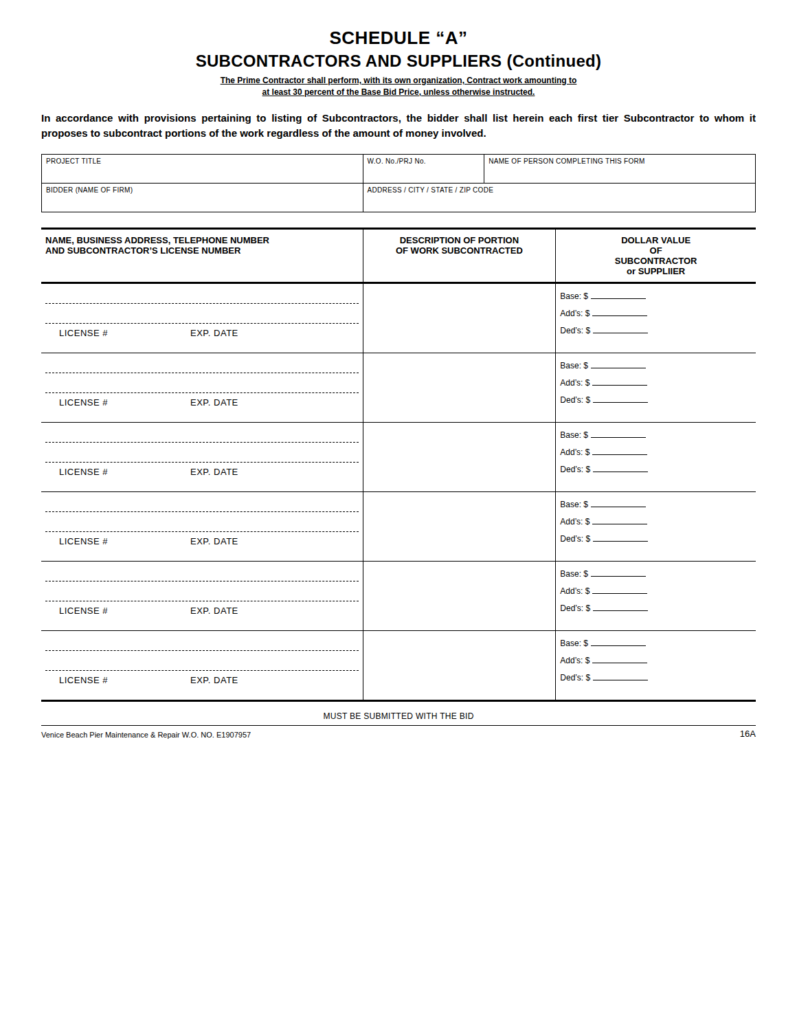SCHEDULE “A”
SUBCONTRACTORS AND SUPPLIERS (Continued)
The Prime Contractor shall perform, with its own organization, Contract work amounting to
at least 30 percent of the Base Bid Price, unless otherwise instructed.
In accordance with provisions pertaining to listing of Subcontractors, the bidder shall list herein each first tier Subcontractor to whom it proposes to subcontract portions of the work regardless of the amount of money involved.
| PROJECT TITLE | W.O. No./PRJ No. | NAME OF PERSON COMPLETING THIS FORM |
| BIDDER (NAME OF FIRM) | ADDRESS / CITY / STATE / ZIP CODE |
| NAME, BUSINESS ADDRESS, TELEPHONE NUMBER AND SUBCONTRACTOR’S LICENSE NUMBER | DESCRIPTION OF PORTION OF WORK SUBCONTRACTED | DOLLAR VALUE OF SUBCONTRACTOR or SUPPLIIER |
| --- | --- | --- |
| LICENSE # EXP. DATE | | Base: $ Add’s: $ Ded’s: $ |
| LICENSE # EXP. DATE | | Base: $ Add’s: $ Ded’s: $ |
| LICENSE # EXP. DATE | | Base: $ Add’s: $ Ded’s: $ |
| LICENSE # EXP. DATE | | Base: $ Add’s: $ Ded’s: $ |
| LICENSE # EXP. DATE | | Base: $ Add’s: $ Ded’s: $ |
| LICENSE # EXP. DATE | | Base: $ Add’s: $ Ded’s: $ |
MUST BE SUBMITTED WITH THE BID
Venice Beach Pier Maintenance & Repair W.O. NO. E1907957
16A